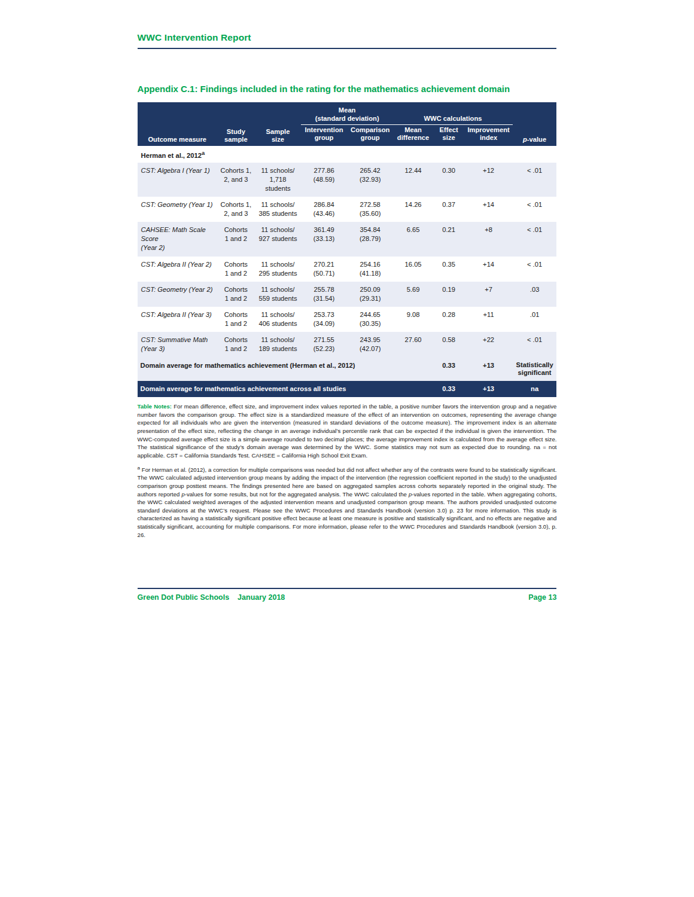WWC Intervention Report
Appendix C.1: Findings included in the rating for the mathematics achievement domain
| Outcome measure | Study sample | Sample size | Mean (standard deviation) | WWC calculations | p -value |
| --- | --- | --- | --- | --- | --- |
| Intervention group | Comparison group | Mean difference | Effect size | Improvement index |
| Herman et al., 2012 a |
| CST: Algebra I (Year 1) | Cohorts 1, 2, and 3 | 11 schools/ 1,718 students | 277.86 (48.59) | 265.42 (32.93) | 12.44 | 0.30 | +12 | < .01 |
| CST: Geometry (Year 1) | Cohorts 1, 2, and 3 | 11 schools/ 385 students | 286.84 (43.46) | 272.58 (35.60) | 14.26 | 0.37 | +14 | < .01 |
| CAHSEE: Math Scale Score (Year 2) | Cohorts 1 and 2 | 11 schools/ 927 students | 361.49 (33.13) | 354.84 (28.79) | 6.65 | 0.21 | +8 | < .01 |
| CST: Algebra II (Year 2) | Cohorts 1 and 2 | 11 schools/ 295 students | 270.21 (50.71) | 254.16 (41.18) | 16.05 | 0.35 | +14 | < .01 |
| CST: Geometry (Year 2) | Cohorts 1 and 2 | 11 schools/ 559 students | 255.78 (31.54) | 250.09 (29.31) | 5.69 | 0.19 | +7 | .03 |
| CST: Algebra II (Year 3) | Cohorts 1 and 2 | 11 schools/ 406 students | 253.73 (34.09) | 244.65 (30.35) | 9.08 | 0.28 | +11 | .01 |
| CST: Summative Math (Year 3) | Cohorts 1 and 2 | 11 schools/ 189 students | 271.55 (52.23) | 243.95 (42.07) | 27.60 | 0.58 | +22 | < .01 |
| Domain average for mathematics achievement (Herman et al., 2012) | | 0.33 | +13 | Statistically significant |
| Domain average for mathematics achievement across all studies | | 0.33 | +13 | na |
Table Notes: For mean difference, effect size, and improvement index values reported in the table, a positive number favors the intervention group and a negative number favors the comparison group. The effect size is a standardized measure of the effect of an intervention on outcomes, representing the average change expected for all individuals who are given the intervention (measured in standard deviations of the outcome measure). The improvement index is an alternate presentation of the effect size, reflecting the change in an average individual’s percentile rank that can be expected if the individual is given the intervention. The WWC-computed average effect size is a simple average rounded to two decimal places; the average improvement index is calculated from the average effect size. The statistical significance of the study’s domain average was determined by the WWC. Some statistics may not sum as expected due to rounding. na = not applicable. CST = California Standards Test. CAHSEE = California High School Exit Exam.
a For Herman et al. (2012), a correction for multiple comparisons was needed but did not affect whether any of the contrasts were found to be statistically significant. The WWC calculated adjusted intervention group means by adding the impact of the intervention (the regression coefficient reported in the study) to the unadjusted comparison group posttest means. The findings presented here are based on aggregated samples across cohorts separately reported in the original study. The authors reported p-values for some results, but not for the aggregated analysis. The WWC calculated the p-values reported in the table. When aggregating cohorts, the WWC calculated weighted averages of the adjusted intervention means and unadjusted comparison group means. The authors provided unadjusted outcome standard deviations at the WWC’s request. Please see the WWC Procedures and Standards Handbook (version 3.0) p. 23 for more information. This study is characterized as having a statistically significant positive effect because at least one measure is positive and statistically significant, and no effects are negative and statistically significant, accounting for multiple comparisons. For more information, please refer to the WWC Procedures and Standards Handbook (version 3.0), p. 26.
Green Dot Public Schools January 2018
Page 13